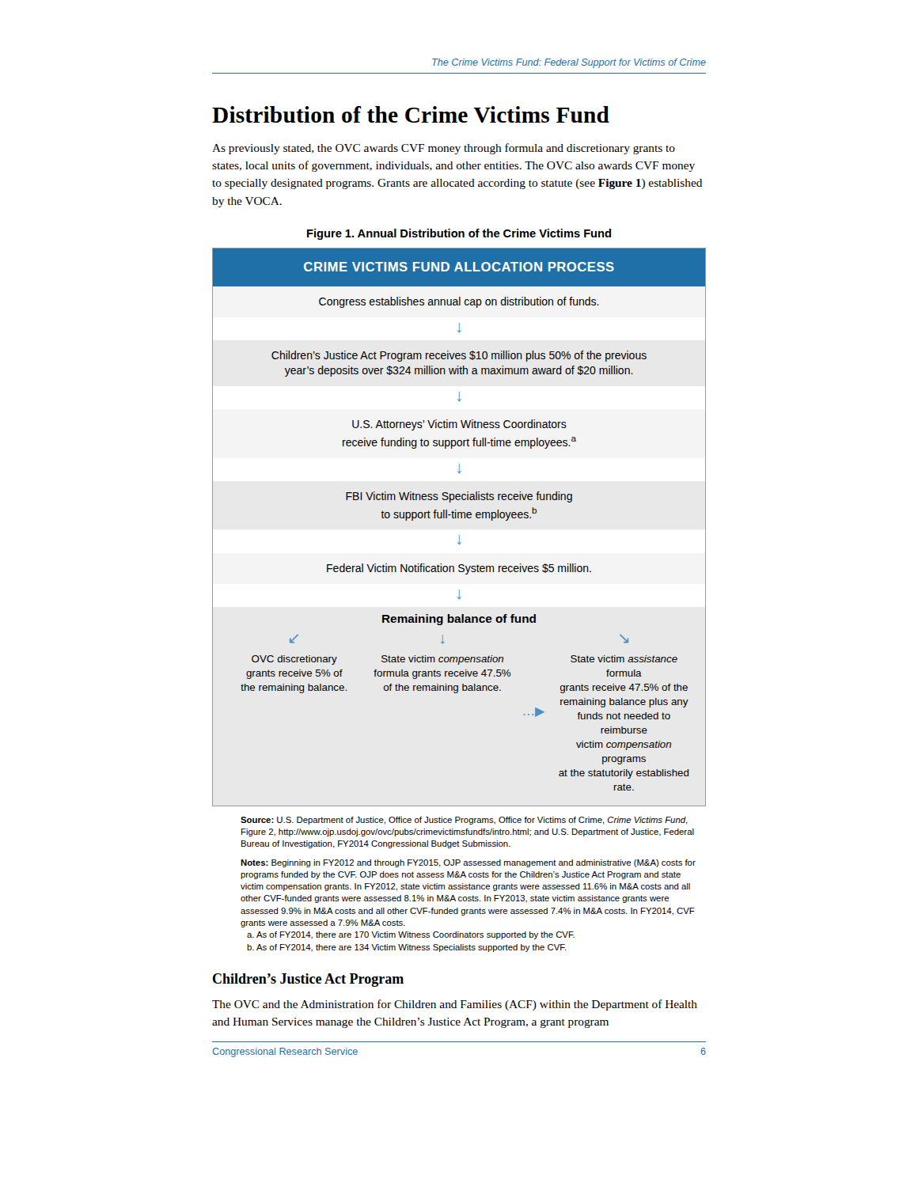The Crime Victims Fund: Federal Support for Victims of Crime
Distribution of the Crime Victims Fund
As previously stated, the OVC awards CVF money through formula and discretionary grants to states, local units of government, individuals, and other entities. The OVC also awards CVF money to specially designated programs. Grants are allocated according to statute (see Figure 1) established by the VOCA.
Figure 1. Annual Distribution of the Crime Victims Fund
CRIME VICTIMS FUND ALLOCATION PROCESS
Congress establishes annual cap on distribution of funds.
↓
Children’s Justice Act Program receives $10 million plus 50% of the previous
year’s deposits over $324 million with a maximum award of $20 million.
↓
U.S. Attorneys’ Victim Witness Coordinators
receive funding to support full-time employees.a
↓
FBI Victim Witness Specialists receive funding
to support full-time employees.b
↓
Federal Victim Notification System receives $5 million.
↓
Remaining balance of fund
↙ OVC discretionary
grants receive 5% of
the remaining balance.
↓ State victim compensation
formula grants receive 47.5%
of the remaining balance.
…▶
↘ State victim assistance formula
grants receive 47.5% of the
remaining balance plus any
funds not needed to reimburse
victim compensation programs
at the statutorily established rate.
Source: U.S. Department of Justice, Office of Justice Programs, Office for Victims of Crime, Crime Victims Fund, Figure 2, http://www.ojp.usdoj.gov/ovc/pubs/crimevictimsfundfs/intro.html; and U.S. Department of Justice, Federal Bureau of Investigation, FY2014 Congressional Budget Submission.
Notes: Beginning in FY2012 and through FY2015, OJP assessed management and administrative (M&A) costs for programs funded by the CVF. OJP does not assess M&A costs for the Children’s Justice Act Program and state victim compensation grants. In FY2012, state victim assistance grants were assessed 11.6% in M&A costs and all other CVF-funded grants were assessed 8.1% in M&A costs. In FY2013, state victim assistance grants were assessed 9.9% in M&A costs and all other CVF-funded grants were assessed 7.4% in M&A costs. In FY2014, CVF grants were assessed a 7.9% M&A costs. a. As of FY2014, there are 170 Victim Witness Coordinators supported by the CVF. b. As of FY2014, there are 134 Victim Witness Specialists supported by the CVF.
Children’s Justice Act Program
The OVC and the Administration for Children and Families (ACF) within the Department of Health and Human Services manage the Children’s Justice Act Program, a grant program
Congressional Research Service 6